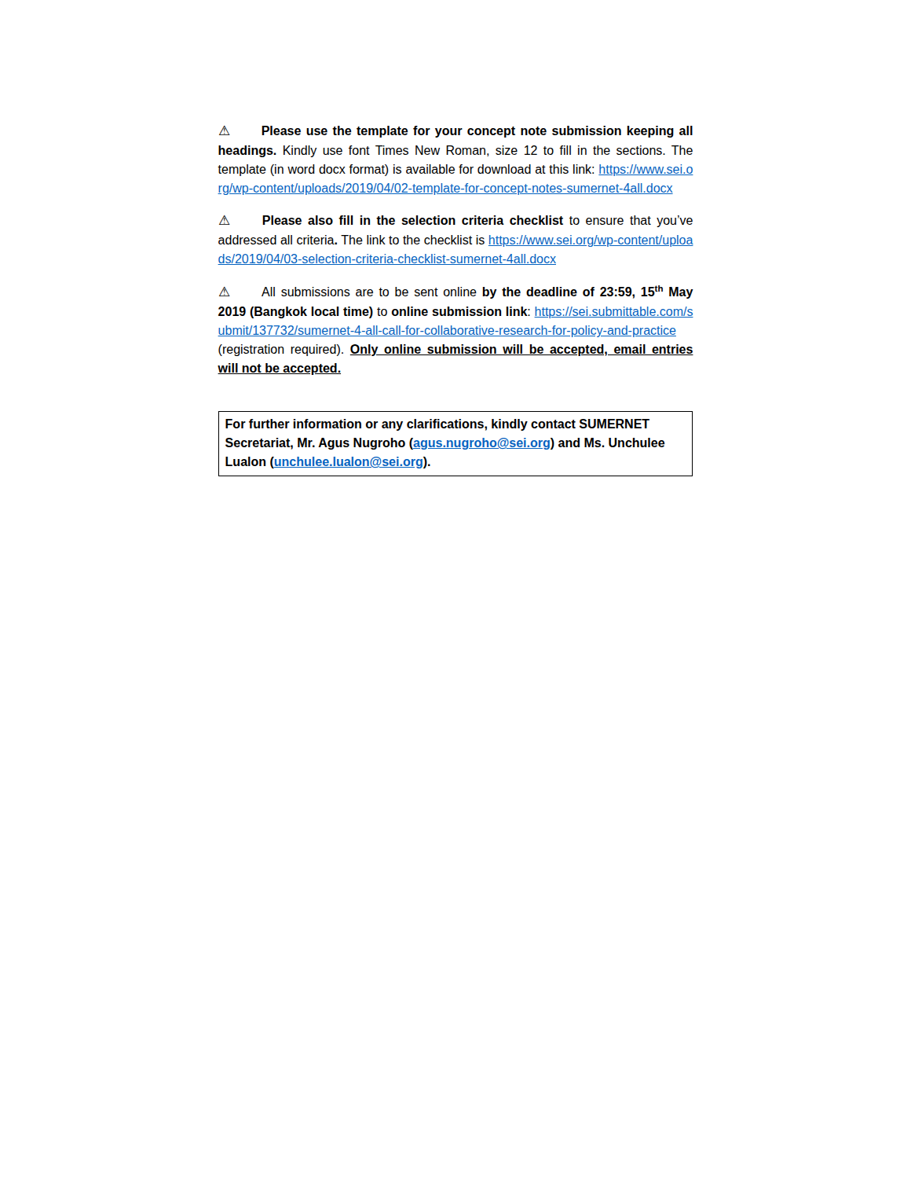⚠Please use the template for your concept note submission keeping all headings. Kindly use font Times New Roman, size 12 to fill in the sections. The template (in word docx format) is available for download at this link: https://www.sei.org/wp-content/uploads/2019/04/02-template-for-concept-notes-sumernet-4all.docx
⚠Please also fill in the selection criteria checklist to ensure that you’ve addressed all criteria. The link to the checklist is https://www.sei.org/wp-content/uploads/2019/04/03-selection-criteria-checklist-sumernet-4all.docx
⚠All submissions are to be sent online by the deadline of 23:59, 15th May 2019 (Bangkok local time) to online submission link: https://sei.submittable.com/submit/137732/sumernet-4-all-call-for-collaborative-research-for-policy-and-practice (registration required). Only online submission will be accepted, email entries will not be accepted.
For further information or any clarifications, kindly contact SUMERNET Secretariat, Mr. Agus Nugroho (agus.nugroho@sei.org) and Ms. Unchulee Lualon (unchulee.lualon@sei.org).